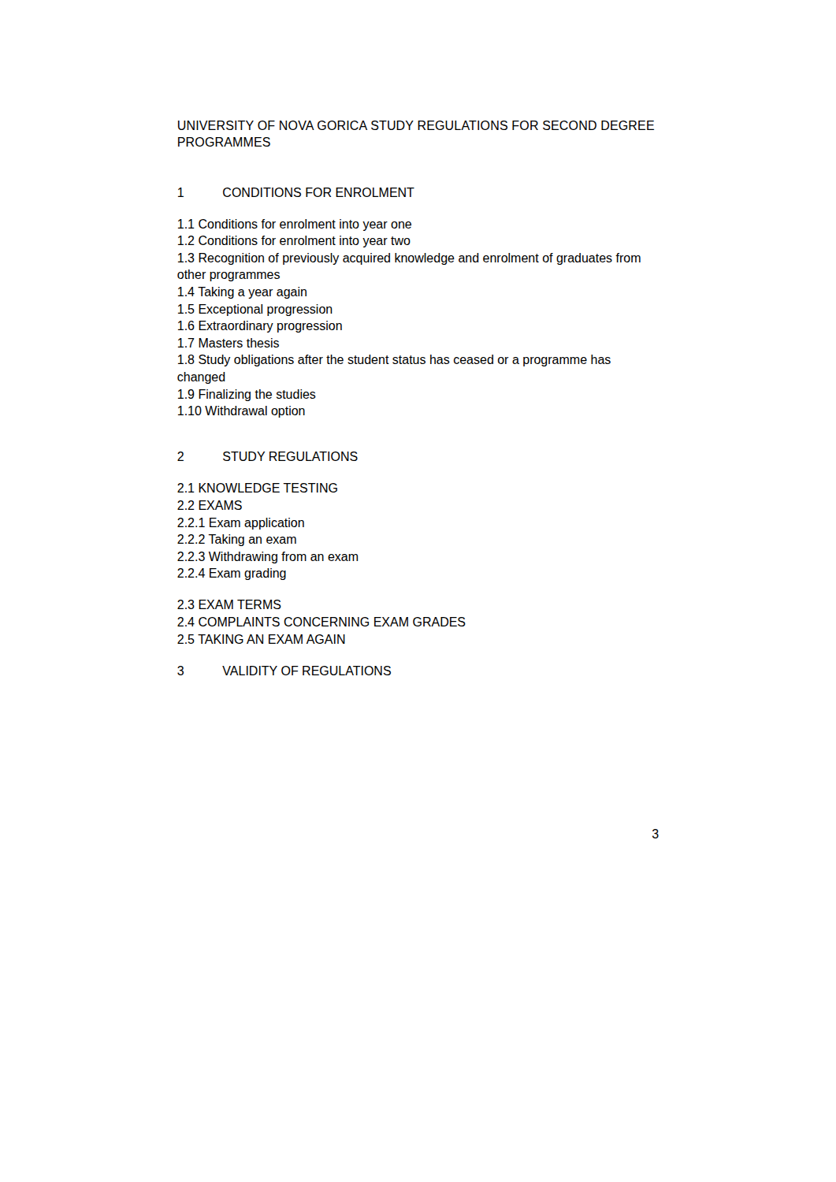UNIVERSITY OF NOVA GORICA STUDY REGULATIONS FOR SECOND DEGREE PROGRAMMES
1 CONDITIONS FOR ENROLMENT
1.1 Conditions for enrolment into year one
1.2 Conditions for enrolment into year two
1.3 Recognition of previously acquired knowledge and enrolment of graduates from other programmes
1.4 Taking a year again
1.5 Exceptional progression
1.6 Extraordinary progression
1.7 Masters thesis
1.8 Study obligations after the student status has ceased or a programme has changed
1.9 Finalizing the studies
1.10 Withdrawal option
2 STUDY REGULATIONS
2.1 KNOWLEDGE TESTING
2.2 EXAMS
2.2.1 Exam application
2.2.2 Taking an exam
2.2.3 Withdrawing from an exam
2.2.4 Exam grading
2.3 EXAM TERMS
2.4 COMPLAINTS CONCERNING EXAM GRADES
2.5 TAKING AN EXAM AGAIN
3 VALIDITY OF REGULATIONS
3